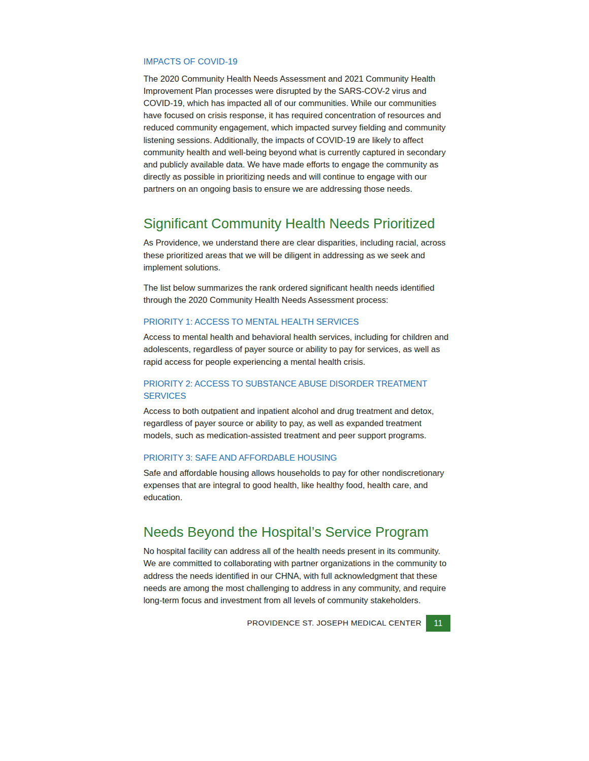IMPACTS OF COVID-19
The 2020 Community Health Needs Assessment and 2021 Community Health Improvement Plan processes were disrupted by the SARS-COV-2 virus and COVID-19, which has impacted all of our communities. While our communities have focused on crisis response, it has required concentration of resources and reduced community engagement, which impacted survey fielding and community listening sessions. Additionally, the impacts of COVID-19 are likely to affect community health and well-being beyond what is currently captured in secondary and publicly available data. We have made efforts to engage the community as directly as possible in prioritizing needs and will continue to engage with our partners on an ongoing basis to ensure we are addressing those needs.
Significant Community Health Needs Prioritized
As Providence, we understand there are clear disparities, including racial, across these prioritized areas that we will be diligent in addressing as we seek and implement solutions.
The list below summarizes the rank ordered significant health needs identified through the 2020 Community Health Needs Assessment process:
PRIORITY 1: ACCESS TO MENTAL HEALTH SERVICES
Access to mental health and behavioral health services, including for children and adolescents, regardless of payer source or ability to pay for services, as well as rapid access for people experiencing a mental health crisis.
PRIORITY 2: ACCESS TO SUBSTANCE ABUSE DISORDER TREATMENT SERVICES
Access to both outpatient and inpatient alcohol and drug treatment and detox, regardless of payer source or ability to pay, as well as expanded treatment models, such as medication-assisted treatment and peer support programs.
PRIORITY 3: SAFE AND AFFORDABLE HOUSING
Safe and affordable housing allows households to pay for other nondiscretionary expenses that are integral to good health, like healthy food, health care, and education.
Needs Beyond the Hospital’s Service Program
No hospital facility can address all of the health needs present in its community. We are committed to collaborating with partner organizations in the community to address the needs identified in our CHNA, with full acknowledgment that these needs are among the most challenging to address in any community, and require long-term focus and investment from all levels of community stakeholders.
PROVIDENCE ST. JOSEPH MEDICAL CENTER
11